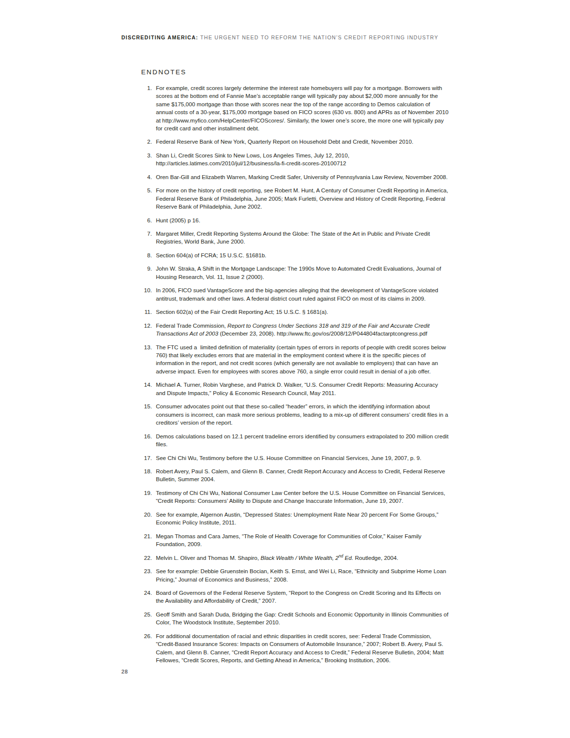DISCREDITING AMERICA: THE URGENT NEED TO REFORM THE NATION’S CREDIT REPORTING INDUSTRY
Endnotes
For example, credit scores largely determine the interest rate homebuyers will pay for a mortgage. Borrowers with scores at the bottom end of Fannie Mae’s acceptable range will typically pay about $2,000 more annually for the same $175,000 mortgage than those with scores near the top of the range according to Demos calculation of annual costs of a 30-year, $175,000 mortgage based on FICO scores (630 vs. 800) and APRs as of November 2010 at http://www.myfico.com/HelpCenter/FICOScores/. Similarly, the lower one’s score, the more one will typically pay for credit card and other installment debt.
Federal Reserve Bank of New York, Quarterly Report on Household Debt and Credit, November 2010.
Shan Li, Credit Scores Sink to New Lows, Los Angeles Times, July 12, 2010, http://articles.latimes.com/2010/jul/12/business/la-fi-credit-scores-20100712
Oren Bar-Gill and Elizabeth Warren, Marking Credit Safer, University of Pennsylvania Law Review, November 2008.
For more on the history of credit reporting, see Robert M. Hunt, A Century of Consumer Credit Reporting in America, Federal Reserve Bank of Philadelphia, June 2005; Mark Furletti, Overview and History of Credit Reporting, Federal Reserve Bank of Philadelphia, June 2002.
Hunt (2005) p 16.
Margaret Miller, Credit Reporting Systems Around the Globe: The State of the Art in Public and Private Credit Registries, World Bank, June 2000.
Section 604(a) of FCRA; 15 U.S.C. §1681b.
John W. Straka, A Shift in the Mortgage Landscape: The 1990s Move to Automated Credit Evaluations, Journal of Housing Research, Vol. 11, Issue 2 (2000).
In 2006, FICO sued VantageScore and the big-agencies alleging that the development of VantageScore violated antitrust, trademark and other laws. A federal district court ruled against FICO on most of its claims in 2009.
Section 602(a) of the Fair Credit Reporting Act; 15 U.S.C. § 1681(a).
Federal Trade Commission, Report to Congress Under Sections 318 and 319 of the Fair and Accurate Credit Transactions Act of 2003 (December 23, 2008). http://www.ftc.gov/os/2008/12/P044804factarptcongress.pdf
The FTC used a limited definition of materiality (certain types of errors in reports of people with credit scores below 760) that likely excludes errors that are material in the employment context where it is the specific pieces of information in the report, and not credit scores (which generally are not available to employers) that can have an adverse impact. Even for employees with scores above 760, a single error could result in denial of a job offer.
Michael A. Turner, Robin Varghese, and Patrick D. Walker, “U.S. Consumer Credit Reports: Measuring Accuracy and Dispute Impacts,” Policy & Economic Research Council, May 2011.
Consumer advocates point out that these so-called “header” errors, in which the identifying information about consumers is incorrect, can mask more serious problems, leading to a mix-up of different consumers’ credit files in a creditors’ version of the report.
Demos calculations based on 12.1 percent tradeline errors identified by consumers extrapolated to 200 million credit files.
See Chi Chi Wu, Testimony before the U.S. House Committee on Financial Services, June 19, 2007, p. 9.
Robert Avery, Paul S. Calem, and Glenn B. Canner, Credit Report Accuracy and Access to Credit, Federal Reserve Bulletin, Summer 2004.
Testimony of Chi Chi Wu, National Consumer Law Center before the U.S. House Committee on Financial Services, “Credit Reports: Consumers’ Ability to Dispute and Change Inaccurate Information, June 19, 2007.
See for example, Algernon Austin, “Depressed States: Unemployment Rate Near 20 percent For Some Groups,” Economic Policy Institute, 2011.
Megan Thomas and Cara James, “The Role of Health Coverage for Communities of Color,” Kaiser Family Foundation, 2009.
Melvin L. Oliver and Thomas M. Shapiro, Black Wealth / White Wealth, 2nd Ed. Routledge, 2004.
See for example: Debbie Gruenstein Bocian, Keith S. Ernst, and Wei Li, Race, “Ethnicity and Subprime Home Loan Pricing,” Journal of Economics and Business,” 2008.
Board of Governors of the Federal Reserve System, “Report to the Congress on Credit Scoring and Its Effects on the Availability and Affordability of Credit,” 2007.
Geoff Smith and Sarah Duda, Bridging the Gap: Credit Schools and Economic Opportunity in Illinois Communities of Color, The Woodstock Institute, September 2010.
For additional documentation of racial and ethnic disparities in credit scores, see: Federal Trade Commission, “Credit-Based Insurance Scores: Impacts on Consumers of Automobile Insurance,” 2007; Robert B. Avery, Paul S. Calem, and Glenn B. Canner, “Credit Report Accuracy and Access to Credit,” Federal Reserve Bulletin, 2004; Matt Fellowes, “Credit Scores, Reports, and Getting Ahead in America,” Brooking Institution, 2006.
28